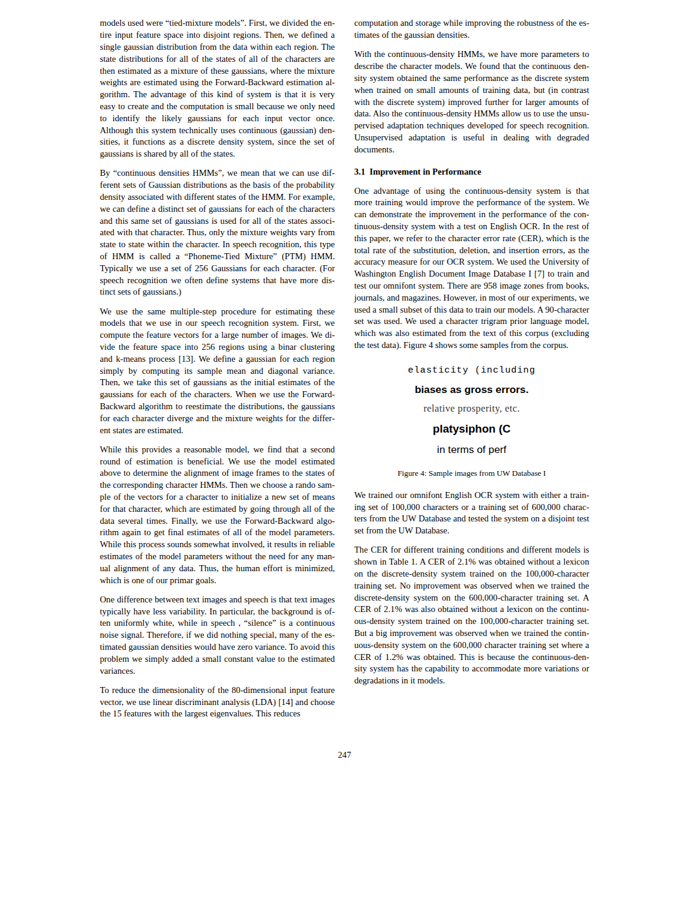models used were “tied-mixture models”. First, we divided the entire input feature space into disjoint regions. Then, we defined a single gaussian distribution from the data within each region. The state distributions for all of the states of all of the characters are then estimated as a mixture of these gaussians, where the mixture weights are estimated using the Forward-Backward estimation algorithm. The advantage of this kind of system is that it is very easy to create and the computation is small because we only need to identify the likely gaussians for each input vector once. Although this system technically uses continuous (gaussian) densities, it functions as a discrete density system, since the set of gaussians is shared by all of the states.
By “continuous densities HMMs”, we mean that we can use different sets of Gaussian distributions as the basis of the probability density associated with different states of the HMM. For example, we can define a distinct set of gaussians for each of the characters and this same set of gaussians is used for all of the states associated with that character. Thus, only the mixture weights vary from state to state within the character. In speech recognition, this type of HMM is called a “Phoneme-Tied Mixture” (PTM) HMM. Typically we use a set of 256 Gaussians for each character. (For speech recognition we often define systems that have more distinct sets of gaussians.)
We use the same multiple-step procedure for estimating these models that we use in our speech recognition system. First, we compute the feature vectors for a large number of images. We divide the feature space into 256 regions using a binar clustering and k-means process [13]. We define a gaussian for each region simply by computing its sample mean and diagonal variance. Then, we take this set of gaussians as the initial estimates of the gaussians for each of the characters. When we use the Forward-Backward algorithm to reestimate the distributions, the gaussians for each character diverge and the mixture weights for the different states are estimated.
While this provides a reasonable model, we find that a second round of estimation is beneficial. We use the model estimated above to determine the alignment of image frames to the states of the corresponding character HMMs. Then we choose a rando sample of the vectors for a character to initialize a new set of means for that character, which are estimated by going through all of the data several times. Finally, we use the Forward-Backward algorithm again to get final estimates of all of the model parameters. While this process sounds somewhat involved, it results in reliable estimates of the model parameters without the need for any manual alignment of any data. Thus, the human effort is minimized, which is one of our primar goals.
One difference between text images and speech is that text images typically have less variability. In particular, the background is often uniformly white, while in speech , “silence” is a continuous noise signal. Therefore, if we did nothing special, many of the estimated gaussian densities would have zero variance. To avoid this problem we simply added a small constant value to the estimated variances.
To reduce the dimensionality of the 80-dimensional input feature vector, we use linear discriminant analysis (LDA) [14] and choose the 15 features with the largest eigenvalues. This reduces
computation and storage while improving the robustness of the estimates of the gaussian densities.
With the continuous-density HMMs, we have more parameters to describe the character models. We found that the continuous density system obtained the same performance as the discrete system when trained on small amounts of training data, but (in contrast with the discrete system) improved further for larger amounts of data. Also the continuous-density HMMs allow us to use the unsupervised adaptation techniques developed for speech recognition. Unsupervised adaptation is useful in dealing with degraded documents.
3.1 Improvement in Performance
One advantage of using the continuous-density system is that more training would improve the performance of the system. We can demonstrate the improvement in the performance of the continuous-density system with a test on English OCR. In the rest of this paper, we refer to the character error rate (CER), which is the total rate of the substitution, deletion, and insertion errors, as the accuracy measure for our OCR system. We used the University of Washington English Document Image Database I [7] to train and test our omnifont system. There are 958 image zones from books, journals, and magazines. However, in most of our experiments, we used a small subset of this data to train our models. A 90-character set was used. We used a character trigram prior language model, which was also estimated from the text of this corpus (excluding the test data). Figure 4 shows some samples from the corpus.
elasticity (including
biases as gross errors.
relative prosperity, etc.
platysiphon (C
in terms of perf
Figure 4: Sample images from UW Database I
We trained our omnifont English OCR system with either a training set of 100,000 characters or a training set of 600,000 characters from the UW Database and tested the system on a disjoint test set from the UW Database.
The CER for different training conditions and different models is shown in Table 1. A CER of 2.1% was obtained without a lexicon on the discrete-density system trained on the 100,000-character training set. No improvement was observed when we trained the discrete-density system on the 600,000-character training set. A CER of 2.1% was also obtained without a lexicon on the continuous-density system trained on the 100,000-character training set. But a big improvement was observed when we trained the continuous-density system on the 600,000 character training set where a CER of 1.2% was obtained. This is because the continuous-density system has the capability to accommodate more variations or degradations in it models.
247